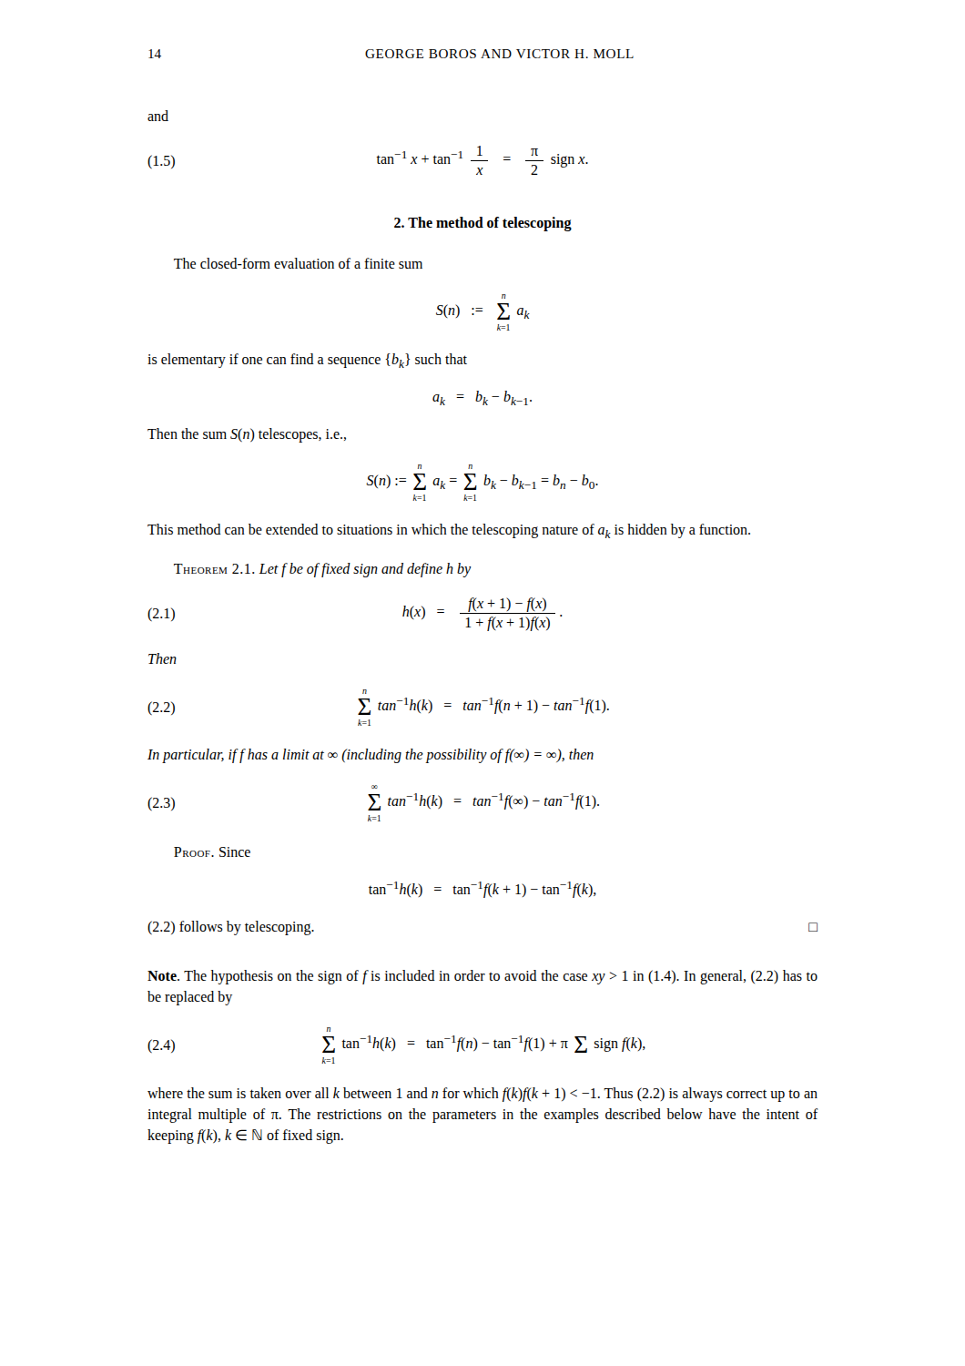14 GEORGE BOROS AND VICTOR H. MOLL
and
(1.5) tan−1 x + tan−1 1 x = π 2 sign x.
2. The method of telescoping
The closed-form evaluation of a finite sum
S(n) := nΣk=1 ak
is elementary if one can find a sequence {bk} such that
ak = bk − bk−1.
Then the sum S(n) telescopes, i.e.,
S(n) := nΣk=1 ak = nΣk=1 bk − bk−1 = bn − b0.
This method can be extended to situations in which the telescoping nature of ak is hidden by a function.
Theorem 2.1. Let f be of fixed sign and define h by
(2.1) h(x) = f(x + 1) − f(x) 1 + f(x + 1)f(x) .
Then
(2.2) nΣk=1 tan−1h(k) = tan−1f(n + 1) − tan−1f(1).
In particular, if f has a limit at ∞ (including the possibility of f(∞) = ∞), then
(2.3) ∞Σk=1 tan−1h(k) = tan−1f(∞) − tan−1f(1).
Proof. Since
tan−1h(k) = tan−1f(k + 1) − tan−1f(k),
(2.2) follows by telescoping. □
Note. The hypothesis on the sign of f is included in order to avoid the case xy > 1 in (1.4). In general, (2.2) has to be replaced by
(2.4) nΣk=1 tan−1h(k) = tan−1f(n) − tan−1f(1) + π Σ sign f(k),
where the sum is taken over all k between 1 and n for which f(k)f(k + 1) < −1. Thus (2.2) is always correct up to an integral multiple of π. The restrictions on the parameters in the examples described below have the intent of keeping f(k), k ∈ ℕ of fixed sign.